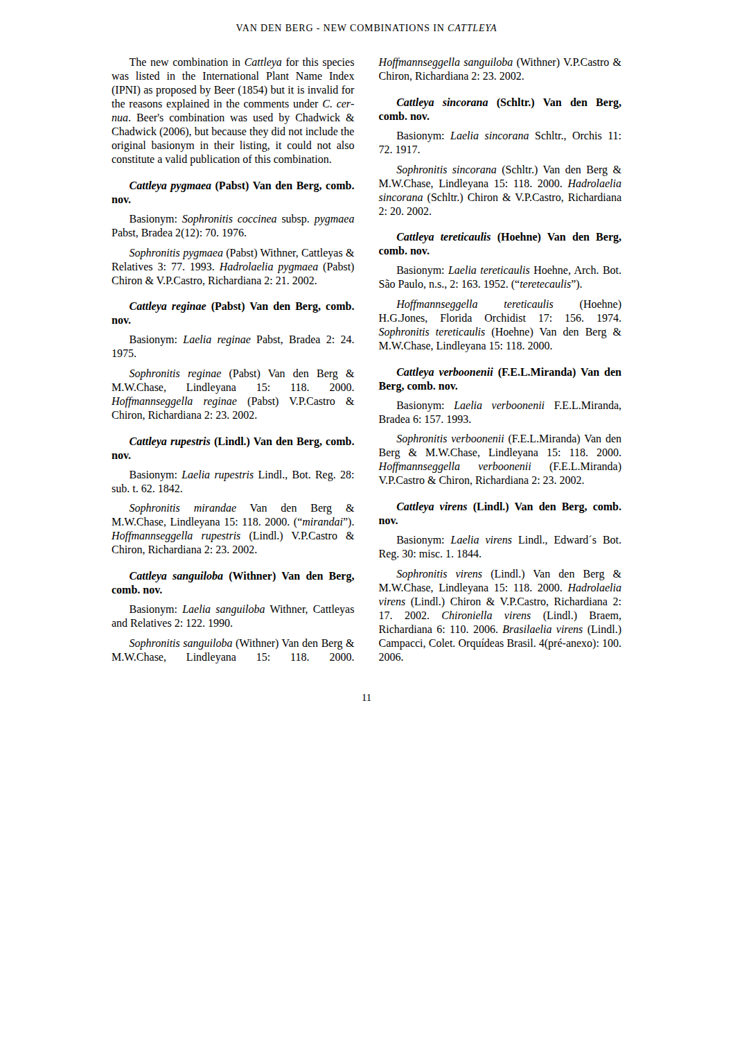VAN DEN BERG - NEW COMBINATIONS IN CATTLEYA
The new combination in Cattleya for this species was listed in the International Plant Name Index (IPNI) as proposed by Beer (1854) but it is invalid for the reasons explained in the comments under C. cernua. Beer's combination was used by Chadwick & Chadwick (2006), but because they did not include the original basionym in their listing, it could not also constitute a valid publication of this combination.
Cattleya pygmaea (Pabst) Van den Berg, comb. nov.
Basionym: Sophronitis coccinea subsp. pygmaea Pabst, Bradea 2(12): 70. 1976.
Sophronitis pygmaea (Pabst) Withner, Cattleyas & Relatives 3: 77. 1993. Hadrolaelia pygmaea (Pabst) Chiron & V.P.Castro, Richardiana 2: 21. 2002.
Cattleya reginae (Pabst) Van den Berg, comb. nov.
Basionym: Laelia reginae Pabst, Bradea 2: 24. 1975.
Sophronitis reginae (Pabst) Van den Berg & M.W.Chase, Lindleyana 15: 118. 2000. Hoffmannseggella reginae (Pabst) V.P.Castro & Chiron, Richardiana 2: 23. 2002.
Cattleya rupestris (Lindl.) Van den Berg, comb. nov.
Basionym: Laelia rupestris Lindl., Bot. Reg. 28: sub. t. 62. 1842.
Sophronitis mirandae Van den Berg & M.W.Chase, Lindleyana 15: 118. 2000. (“mirandai”). Hoffmannseggella rupestris (Lindl.) V.P.Castro & Chiron, Richardiana 2: 23. 2002.
Cattleya sanguiloba (Withner) Van den Berg, comb. nov.
Basionym: Laelia sanguiloba Withner, Cattleyas and Relatives 2: 122. 1990.
Sophronitis sanguiloba (Withner) Van den Berg & M.W.Chase, Lindleyana 15: 118. 2000. Hoffmannseggella sanguiloba (Withner) V.P.Castro & Chiron, Richardiana 2: 23. 2002.
Cattleya sincorana (Schltr.) Van den Berg, comb. nov.
Basionym: Laelia sincorana Schltr., Orchis 11: 72. 1917.
Sophronitis sincorana (Schltr.) Van den Berg & M.W.Chase, Lindleyana 15: 118. 2000. Hadrolaelia sincorana (Schltr.) Chiron & V.P.Castro, Richardiana 2: 20. 2002.
Cattleya tereticaulis (Hoehne) Van den Berg, comb. nov.
Basionym: Laelia tereticaulis Hoehne, Arch. Bot. São Paulo, n.s., 2: 163. 1952. (“teretecaulis”).
Hoffmannseggella tereticaulis (Hoehne) H.G.Jones, Florida Orchidist 17: 156. 1974. Sophronitis tereticaulis (Hoehne) Van den Berg & M.W.Chase, Lindleyana 15: 118. 2000.
Cattleya verboonenii (F.E.L.Miranda) Van den Berg, comb. nov.
Basionym: Laelia verboonenii F.E.L.Miranda, Bradea 6: 157. 1993.
Sophronitis verboonenii (F.E.L.Miranda) Van den Berg & M.W.Chase, Lindleyana 15: 118. 2000. Hoffmannseggella verboonenii (F.E.L.Miranda) V.P.Castro & Chiron, Richardiana 2: 23. 2002.
Cattleya virens (Lindl.) Van den Berg, comb. nov.
Basionym: Laelia virens Lindl., Edward´s Bot. Reg. 30: misc. 1. 1844.
Sophronitis virens (Lindl.) Van den Berg & M.W.Chase, Lindleyana 15: 118. 2000. Hadrolaelia virens (Lindl.) Chiron & V.P.Castro, Richardiana 2: 17. 2002. Chironiella virens (Lindl.) Braem, Richardiana 6: 110. 2006. Brasilaelia virens (Lindl.) Campacci, Colet. Orquídeas Brasil. 4(pré-anexo): 100. 2006.
11